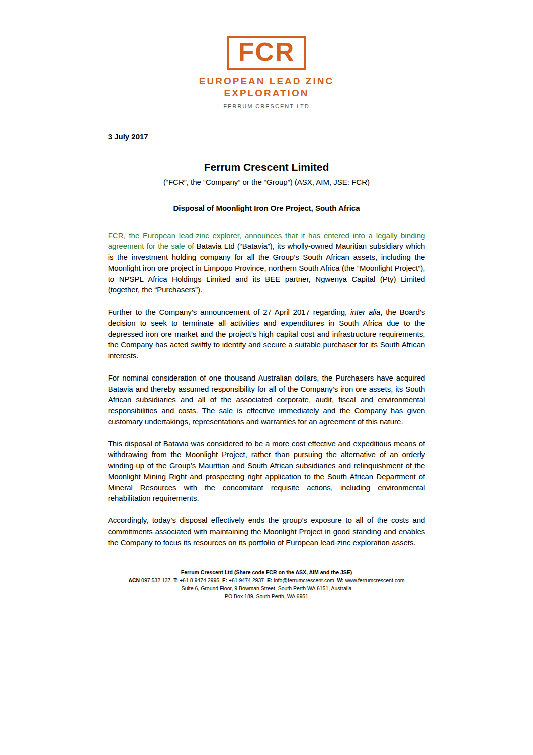FCR
EUROPEAN LEAD ZINC
EXPLORATION
FERRUM CRESCENT LTD
3 July 2017
Ferrum Crescent Limited
(“FCR”, the “Company” or the “Group”) (ASX, AIM, JSE: FCR)
Disposal of Moonlight Iron Ore Project, South Africa
FCR, the European lead-zinc explorer, announces that it has entered into a legally binding agreement for the sale of Batavia Ltd (“Batavia”), its wholly-owned Mauritian subsidiary which is the investment holding company for all the Group’s South African assets, including the Moonlight iron ore project in Limpopo Province, northern South Africa (the “Moonlight Project”), to NPSPL Africa Holdings Limited and its BEE partner, Ngwenya Capital (Pty) Limited (together, the “Purchasers”).
Further to the Company’s announcement of 27 April 2017 regarding, inter alia, the Board’s decision to seek to terminate all activities and expenditures in South Africa due to the depressed iron ore market and the project’s high capital cost and infrastructure requirements, the Company has acted swiftly to identify and secure a suitable purchaser for its South African interests.
For nominal consideration of one thousand Australian dollars, the Purchasers have acquired Batavia and thereby assumed responsibility for all of the Company’s iron ore assets, its South African subsidiaries and all of the associated corporate, audit, fiscal and environmental responsibilities and costs. The sale is effective immediately and the Company has given customary undertakings, representations and warranties for an agreement of this nature.
This disposal of Batavia was considered to be a more cost effective and expeditious means of withdrawing from the Moonlight Project, rather than pursuing the alternative of an orderly winding-up of the Group’s Mauritian and South African subsidiaries and relinquishment of the Moonlight Mining Right and prospecting right application to the South African Department of Mineral Resources with the concomitant requisite actions, including environmental rehabilitation requirements.
Accordingly, today’s disposal effectively ends the group’s exposure to all of the costs and commitments associated with maintaining the Moonlight Project in good standing and enables the Company to focus its resources on its portfolio of European lead-zinc exploration assets.
Ferrum Crescent Ltd (Share code FCR on the ASX, AIM and the JSE)
ACN 097 532 137 T: +61 8 9474 2995 F: +61 9474 2937 E: info@ferrumcrescent.com W: www.ferrumcrescent.com
Suite 6, Ground Floor, 9 Bowman Street, South Perth WA 6151, Australia
PO Box 189, South Perth, WA 6951